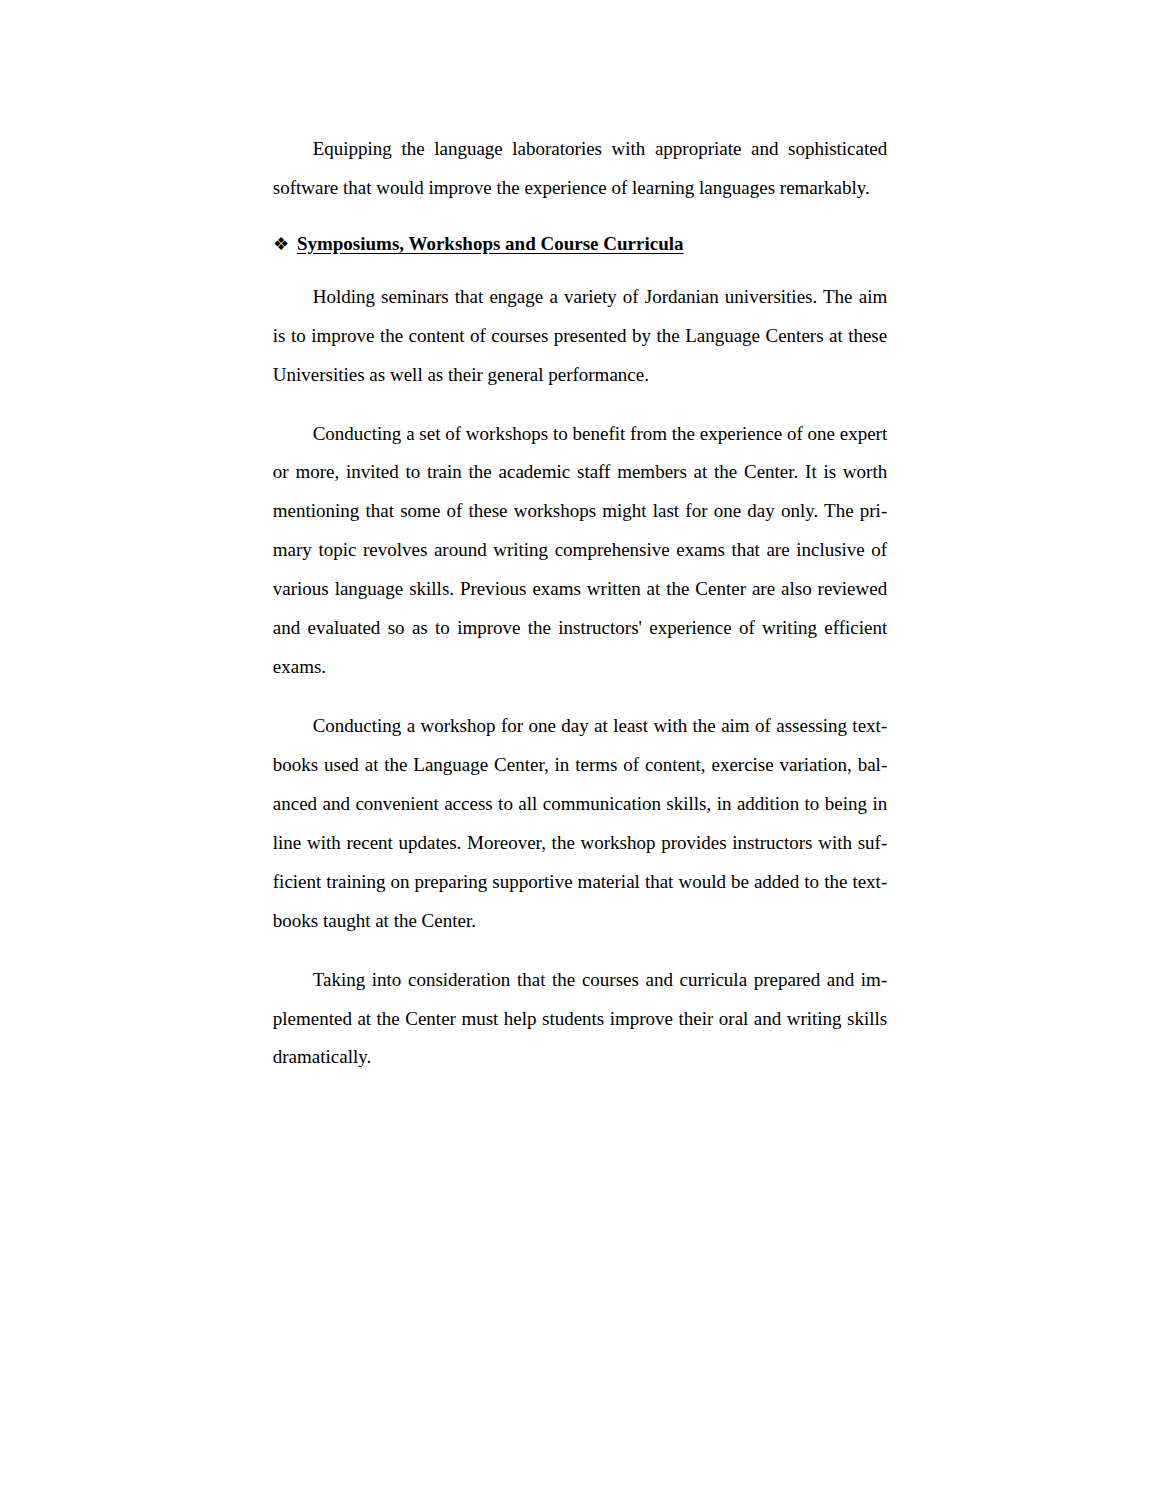Equipping the language laboratories with appropriate and sophisticated software that would improve the experience of learning languages remarkably.
❖Symposiums, Workshops and Course Curricula
Holding seminars that engage a variety of Jordanian universities. The aim is to improve the content of courses presented by the Language Centers at these Universities as well as their general performance.
Conducting a set of workshops to benefit from the experience of one expert or more, invited to train the academic staff members at the Center. It is worth mentioning that some of these workshops might last for one day only. The primary topic revolves around writing comprehensive exams that are inclusive of various language skills. Previous exams written at the Center are also reviewed and evaluated so as to improve the instructors' experience of writing efficient exams.
Conducting a workshop for one day at least with the aim of assessing textbooks used at the Language Center, in terms of content, exercise variation, balanced and convenient access to all communication skills, in addition to being in line with recent updates. Moreover, the workshop provides instructors with sufficient training on preparing supportive material that would be added to the textbooks taught at the Center.
Taking into consideration that the courses and curricula prepared and implemented at the Center must help students improve their oral and writing skills dramatically.